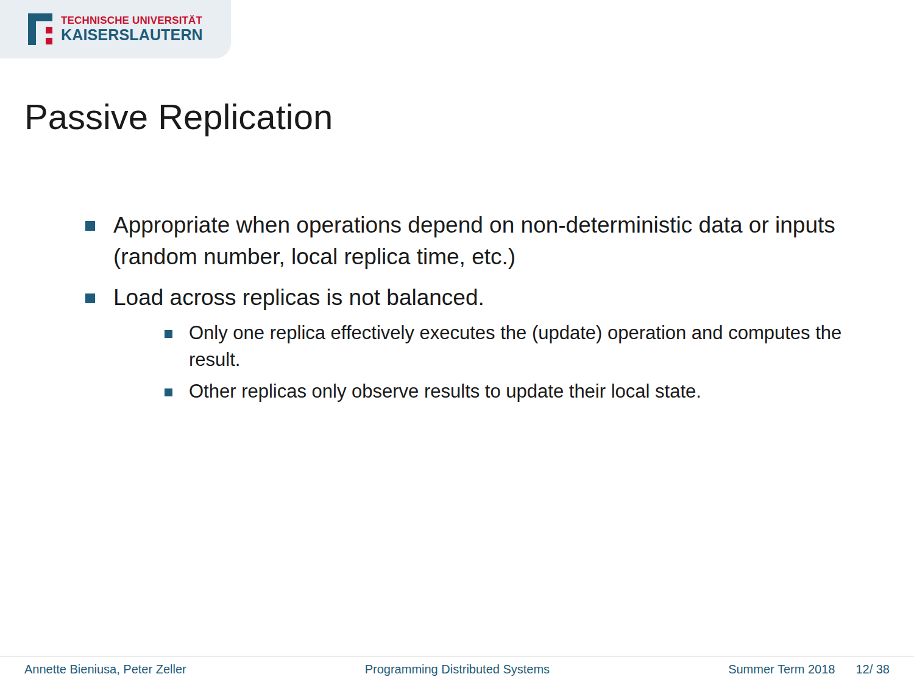Technische Universität
Kaiserslautern
Passive Replication
Appropriate when operations depend on non-deterministic data or inputs (random number, local replica time, etc.)
Load across replicas is not balanced.
Only one replica effectively executes the (update) operation and computes the result.
Other replicas only observe results to update their local state.
Annette Bieniusa, Peter Zeller
Programming Distributed Systems
Summer Term 2018 12/ 38